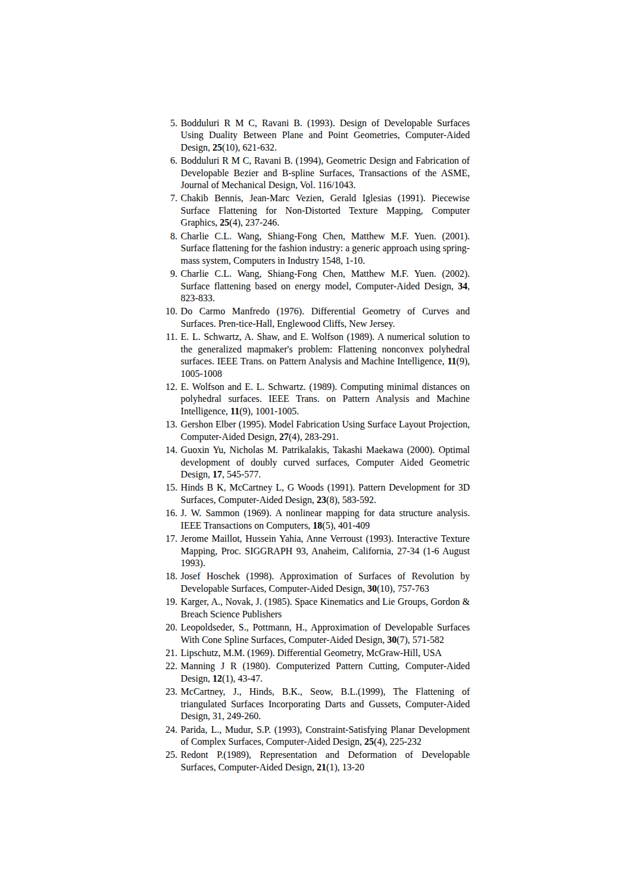5. Bodduluri R M C, Ravani B. (1993). Design of Developable Surfaces Using Duality Between Plane and Point Geometries, Computer-Aided Design, 25(10), 621-632.
6. Bodduluri R M C, Ravani B. (1994), Geometric Design and Fabrication of Developable Bezier and B-spline Surfaces, Transactions of the ASME, Journal of Mechanical Design, Vol. 116/1043.
7. Chakib Bennis, Jean-Marc Vezien, Gerald Iglesias (1991). Piecewise Surface Flattening for Non-Distorted Texture Mapping, Computer Graphics, 25(4), 237-246.
8. Charlie C.L. Wang, Shiang-Fong Chen, Matthew M.F. Yuen. (2001). Surface flattening for the fashion industry: a generic approach using spring-mass system, Computers in Industry 1548, 1-10.
9. Charlie C.L. Wang, Shiang-Fong Chen, Matthew M.F. Yuen. (2002). Surface flattening based on energy model, Computer-Aided Design, 34, 823-833.
10. Do Carmo Manfredo (1976). Differential Geometry of Curves and Surfaces. Pren-tice-Hall, Englewood Cliffs, New Jersey.
11. E. L. Schwartz, A. Shaw, and E. Wolfson (1989). A numerical solution to the generalized mapmaker's problem: Flattening nonconvex polyhedral surfaces. IEEE Trans. on Pattern Analysis and Machine Intelligence, 11(9), 1005-1008
12. E. Wolfson and E. L. Schwartz. (1989). Computing minimal distances on polyhedral surfaces. IEEE Trans. on Pattern Analysis and Machine Intelligence, 11(9), 1001-1005.
13. Gershon Elber (1995). Model Fabrication Using Surface Layout Projection, Computer-Aided Design, 27(4), 283-291.
14. Guoxin Yu, Nicholas M. Patrikalakis, Takashi Maekawa (2000). Optimal development of doubly curved surfaces, Computer Aided Geometric Design, 17, 545-577.
15. Hinds B K, McCartney L, G Woods (1991). Pattern Development for 3D Surfaces, Computer-Aided Design, 23(8), 583-592.
16. J. W. Sammon (1969). A nonlinear mapping for data structure analysis. IEEE Transactions on Computers, 18(5), 401-409
17. Jerome Maillot, Hussein Yahia, Anne Verroust (1993). Interactive Texture Mapping, Proc. SIGGRAPH 93, Anaheim, California, 27-34 (1-6 August 1993).
18. Josef Hoschek (1998). Approximation of Surfaces of Revolution by Developable Surfaces, Computer-Aided Design, 30(10), 757-763
19. Karger, A., Novak, J. (1985). Space Kinematics and Lie Groups, Gordon & Breach Science Publishers
20. Leopoldseder, S., Pottmann, H., Approximation of Developable Surfaces With Cone Spline Surfaces, Computer-Aided Design, 30(7), 571-582
21. Lipschutz, M.M. (1969). Differential Geometry, McGraw-Hill, USA
22. Manning J R (1980). Computerized Pattern Cutting, Computer-Aided Design, 12(1), 43-47.
23. McCartney, J., Hinds, B.K., Seow, B.L.(1999), The Flattening of triangulated Surfaces Incorporating Darts and Gussets, Computer-Aided Design, 31, 249-260.
24. Parida, L., Mudur, S.P. (1993), Constraint-Satisfying Planar Development of Complex Surfaces, Computer-Aided Design, 25(4), 225-232
25. Redont P.(1989), Representation and Deformation of Developable Surfaces, Computer-Aided Design, 21(1), 13-20